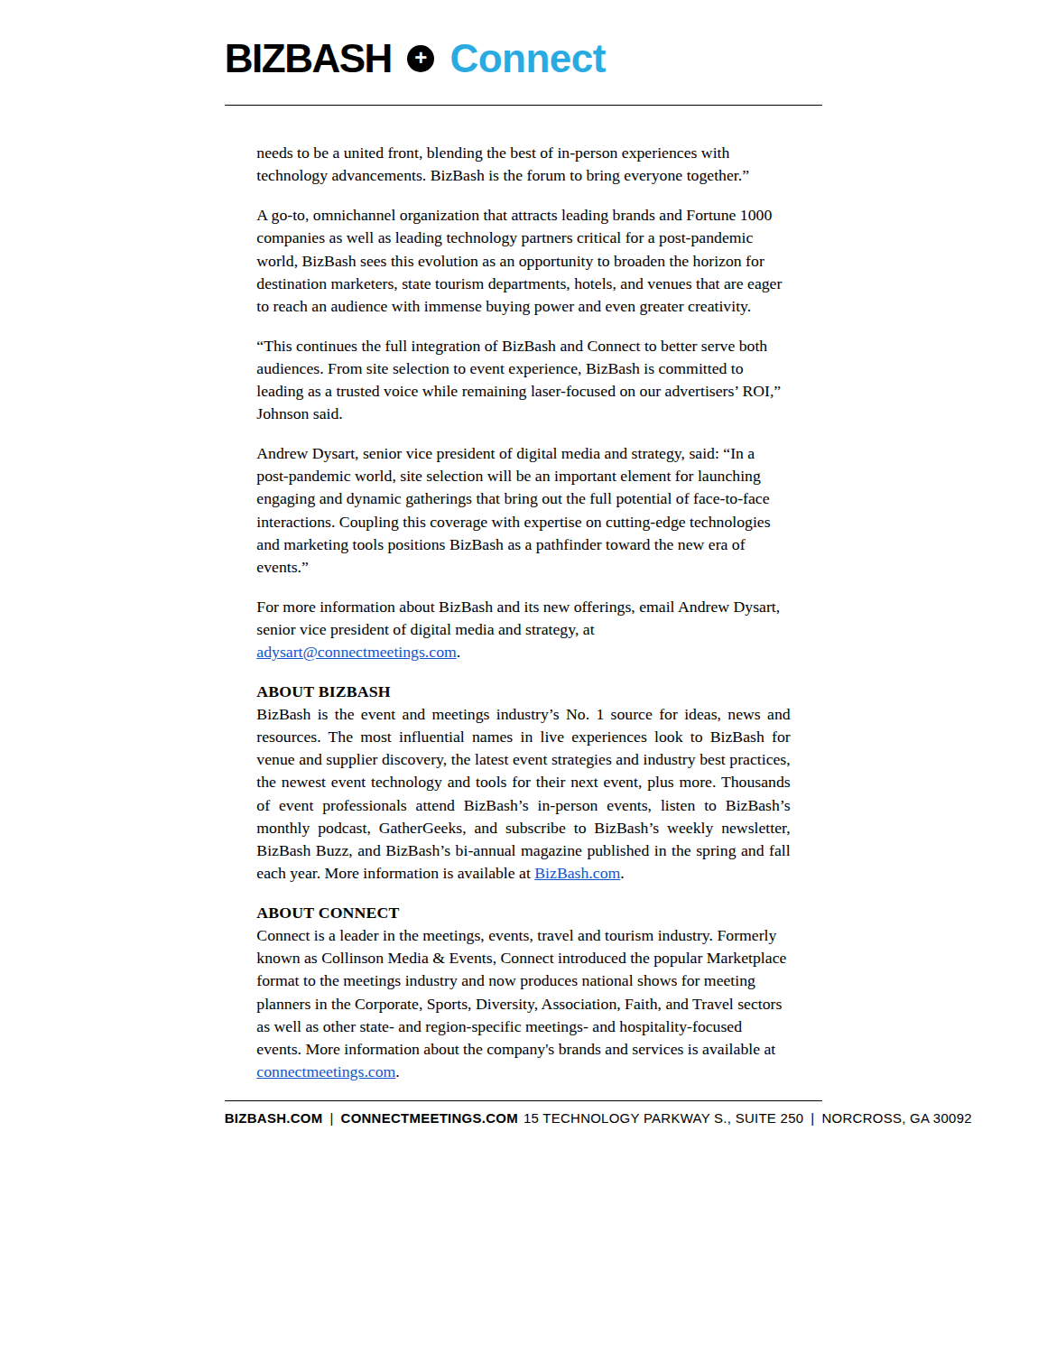BIZBASH + Connect
needs to be a united front, blending the best of in-person experiences with technology advancements. BizBash is the forum to bring everyone together.”
A go-to, omnichannel organization that attracts leading brands and Fortune 1000 companies as well as leading technology partners critical for a post-pandemic world, BizBash sees this evolution as an opportunity to broaden the horizon for destination marketers, state tourism departments, hotels, and venues that are eager to reach an audience with immense buying power and even greater creativity.
“This continues the full integration of BizBash and Connect to better serve both audiences. From site selection to event experience, BizBash is committed to leading as a trusted voice while remaining laser-focused on our advertisers’ ROI,” Johnson said.
Andrew Dysart, senior vice president of digital media and strategy, said: “In a post-pandemic world, site selection will be an important element for launching engaging and dynamic gatherings that bring out the full potential of face-to-face interactions. Coupling this coverage with expertise on cutting-edge technologies and marketing tools positions BizBash as a pathfinder toward the new era of events.”
For more information about BizBash and its new offerings, email Andrew Dysart, senior vice president of digital media and strategy, at adysart@connectmeetings.com.
ABOUT BIZBASH
BizBash is the event and meetings industry’s No. 1 source for ideas, news and resources. The most influential names in live experiences look to BizBash for venue and supplier discovery, the latest event strategies and industry best practices, the newest event technology and tools for their next event, plus more. Thousands of event professionals attend BizBash’s in-person events, listen to BizBash’s monthly podcast, GatherGeeks, and subscribe to BizBash’s weekly newsletter, BizBash Buzz, and BizBash’s bi-annual magazine published in the spring and fall each year. More information is available at BizBash.com.
ABOUT CONNECT
Connect is a leader in the meetings, events, travel and tourism industry. Formerly known as Collinson Media & Events, Connect introduced the popular Marketplace format to the meetings industry and now produces national shows for meeting planners in the Corporate, Sports, Diversity, Association, Faith, and Travel sectors as well as other state- and region-specific meetings- and hospitality-focused events. More information about the company's brands and services is available at connectmeetings.com.
BIZBASH.COM | CONNECTMEETINGS.COM 15 TECHNOLOGY PARKWAY S., SUITE 250 | NORCROSS, GA 30092